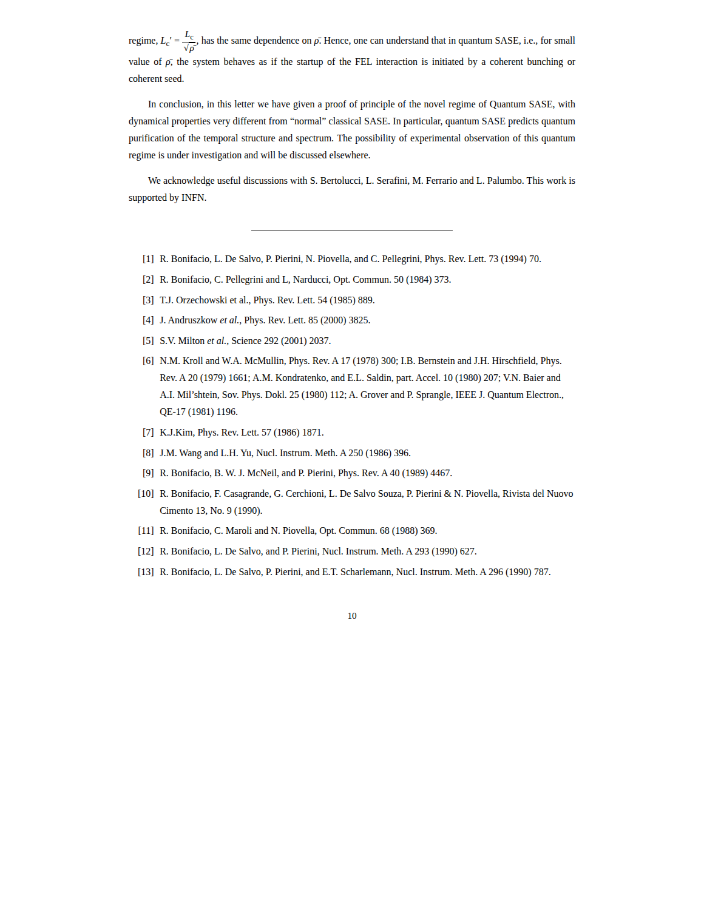regime, Lc′ = Lc√ρ̄, has the same dependence on ρ̄. Hence, one can understand that in quantum SASE, i.e., for small value of ρ̄, the system behaves as if the startup of the FEL interaction is initiated by a coherent bunching or coherent seed.
In conclusion, in this letter we have given a proof of principle of the novel regime of Quantum SASE, with dynamical properties very different from “normal” classical SASE. In particular, quantum SASE predicts quantum purification of the temporal structure and spectrum. The possibility of experimental observation of this quantum regime is under investigation and will be discussed elsewhere.
We acknowledge useful discussions with S. Bertolucci, L. Serafini, M. Ferrario and L. Palumbo. This work is supported by INFN.
R. Bonifacio, L. De Salvo, P. Pierini, N. Piovella, and C. Pellegrini, Phys. Rev. Lett. 73 (1994) 70.
R. Bonifacio, C. Pellegrini and L, Narducci, Opt. Commun. 50 (1984) 373.
T.J. Orzechowski et al., Phys. Rev. Lett. 54 (1985) 889.
J. Andruszkow et al., Phys. Rev. Lett. 85 (2000) 3825.
S.V. Milton et al., Science 292 (2001) 2037.
N.M. Kroll and W.A. McMullin, Phys. Rev. A 17 (1978) 300; I.B. Bernstein and J.H. Hirschfield, Phys. Rev. A 20 (1979) 1661; A.M. Kondratenko, and E.L. Saldin, part. Accel. 10 (1980) 207; V.N. Baier and A.I. Mil’shtein, Sov. Phys. Dokl. 25 (1980) 112; A. Grover and P. Sprangle, IEEE J. Quantum Electron., QE-17 (1981) 1196.
K.J.Kim, Phys. Rev. Lett. 57 (1986) 1871.
J.M. Wang and L.H. Yu, Nucl. Instrum. Meth. A 250 (1986) 396.
R. Bonifacio, B. W. J. McNeil, and P. Pierini, Phys. Rev. A 40 (1989) 4467.
R. Bonifacio, F. Casagrande, G. Cerchioni, L. De Salvo Souza, P. Pierini & N. Piovella, Rivista del Nuovo Cimento 13, No. 9 (1990).
R. Bonifacio, C. Maroli and N. Piovella, Opt. Commun. 68 (1988) 369.
R. Bonifacio, L. De Salvo, and P. Pierini, Nucl. Instrum. Meth. A 293 (1990) 627.
R. Bonifacio, L. De Salvo, P. Pierini, and E.T. Scharlemann, Nucl. Instrum. Meth. A 296 (1990) 787.
10